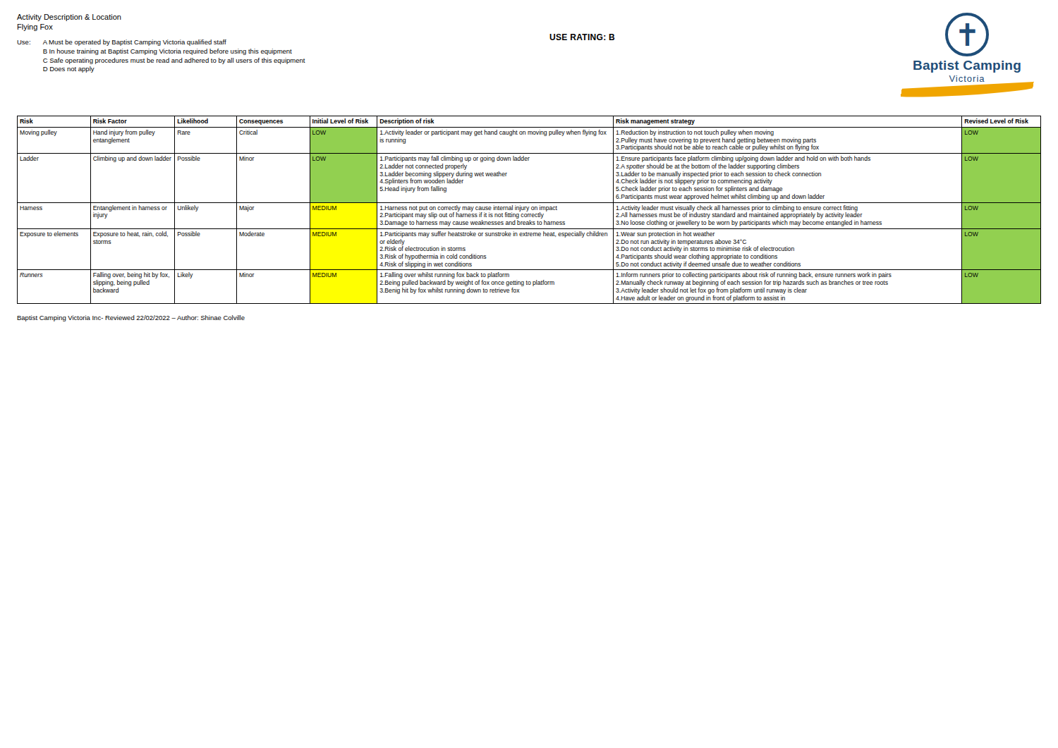Activity Description & Location
Flying Fox
Use: A Must be operated by Baptist Camping Victoria qualified staff
B In house training at Baptist Camping Victoria required before using this equipment
C Safe operating procedures must be read and adhered to by all users of this equipment
D Does not apply
USE RATING: B
✝
Baptist CampingVictoria
| Risk | Risk Factor | Likelihood | Consequences | Initial Level of Risk | Description of risk | Risk management strategy | Revised Level of Risk |
| --- | --- | --- | --- | --- | --- | --- | --- |
| Moving pulley | Hand injury from pulley entanglement | Rare | Critical | LOW | 1.Activity leader or participant may get hand caught on moving pulley when flying fox is running | 1.Reduction by instruction to not touch pulley when moving 2.Pulley must have covering to prevent hand getting between moving parts 3.Participants should not be able to reach cable or pulley whilst on flying fox | LOW |
| Ladder | Climbing up and down ladder | Possible | Minor | LOW | 1.Participants may fall climbing up or going down ladder 2.Ladder not connected properly 3.Ladder becoming slippery during wet weather 4.Splinters from wooden ladder 5.Head injury from falling | 1.Ensure participants face platform climbing up/going down ladder and hold on with both hands 2.A spotter should be at the bottom of the ladder supporting climbers 3.Ladder to be manually inspected prior to each session to check connection 4.Check ladder is not slippery prior to commencing activity 5.Check ladder prior to each session for splinters and damage 6.Participants must wear approved helmet whilst climbing up and down ladder | LOW |
| Harness | Entanglement in harness or injury | Unlikely | Major | MEDIUM | 1.Harness not put on correctly may cause internal injury on impact 2.Participant may slip out of harness if it is not fitting correctly 3.Damage to harness may cause weaknesses and breaks to harness | 1.Activity leader must visually check all harnesses prior to climbing to ensure correct fitting 2.All harnesses must be of industry standard and maintained appropriately by activity leader 3.No loose clothing or jewellery to be worn by participants which may become entangled in harness | LOW |
| Exposure to elements | Exposure to heat, rain, cold, storms | Possible | Moderate | MEDIUM | 1.Participants may suffer heatstroke or sunstroke in extreme heat, especially children or elderly 2.Risk of electrocution in storms 3.Risk of hypothermia in cold conditions 4.Risk of slipping in wet conditions | 1.Wear sun protection in hot weather 2.Do not run activity in temperatures above 34°C 3.Do not conduct activity in storms to minimise risk of electrocution 4.Participants should wear clothing appropriate to conditions 5.Do not conduct activity if deemed unsafe due to weather conditions | LOW |
| Runners | Falling over, being hit by fox, slipping, being pulled backward | Likely | Minor | MEDIUM | 1.Falling over whilst running fox back to platform 2.Being pulled backward by weight of fox once getting to platform 3.Benig hit by fox whilst running down to retrieve fox | 1.Inform runners prior to collecting participants about risk of running back, ensure runners work in pairs 2.Manually check runway at beginning of each session for trip hazards such as branches or tree roots 3.Activity leader should not let fox go from platform until runway is clear 4.Have adult or leader on ground in front of platform to assist in | LOW |
Baptist Camping Victoria Inc- Reviewed 22/02/2022 – Author: Shinae Colville